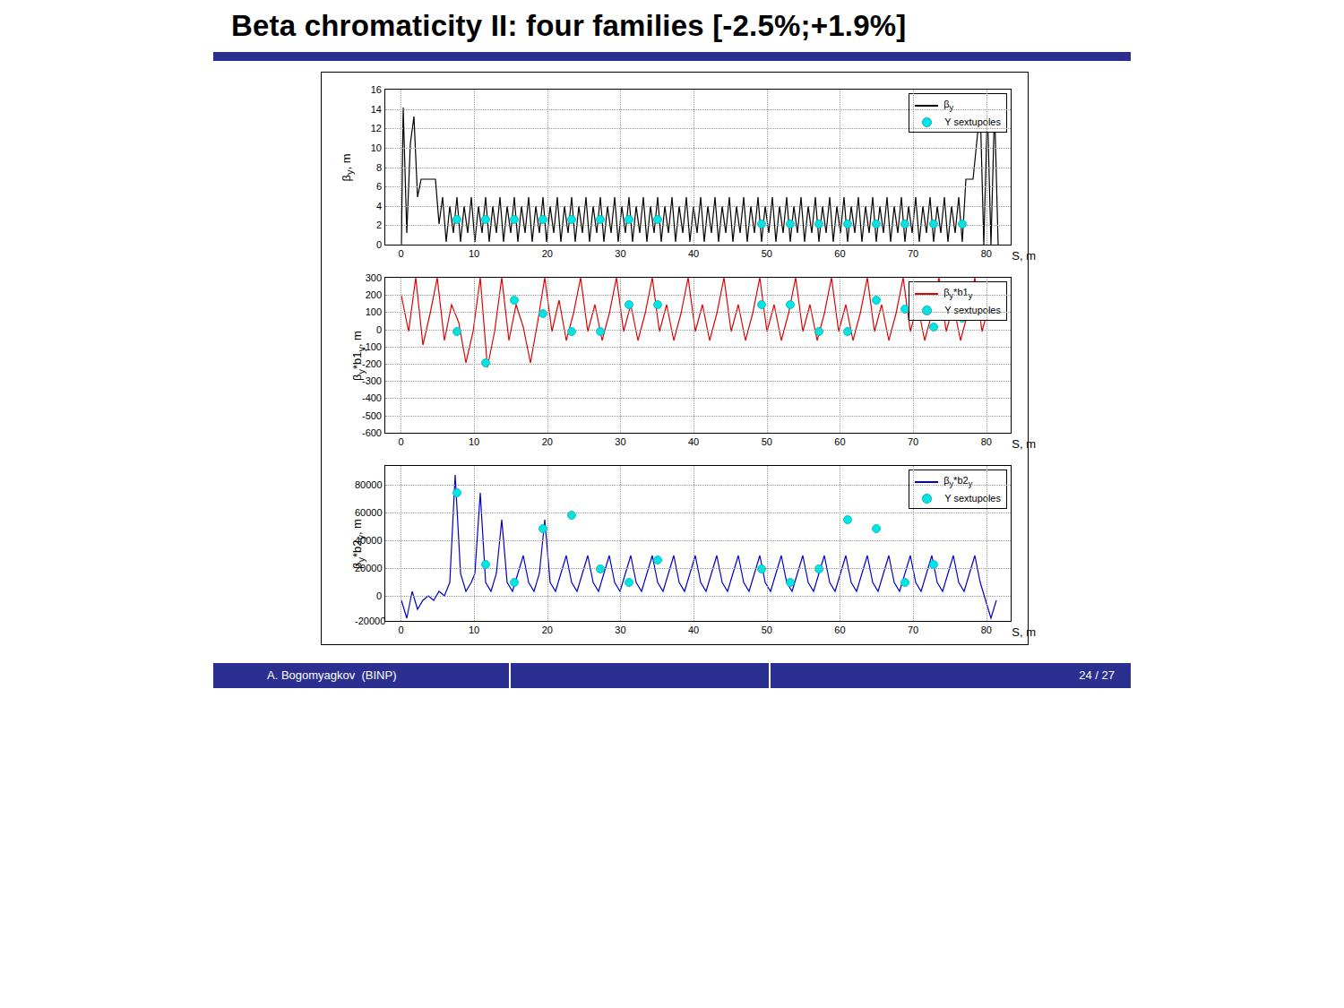Beta chromaticity II: four families [-2.5%;+1.9%]
βy, m
S, m
βy
Y sextupoles
16
14
12
10
8
6
4
2
0
0
10
20
30
40
50
60
70
80
βy*b1y, m
S, m
βy*b1y
Y sextupoles
300
200
100
0
-100
-200
-300
-400
-500
-600
0
10
20
30
40
50
60
70
80
βy*b2y, m
S, m
βy*b2y
Y sextupoles
80000
60000
40000
20000
0
-20000
0
10
20
30
40
50
60
70
80
A. Bogomyagkov (BINP)
24 / 27